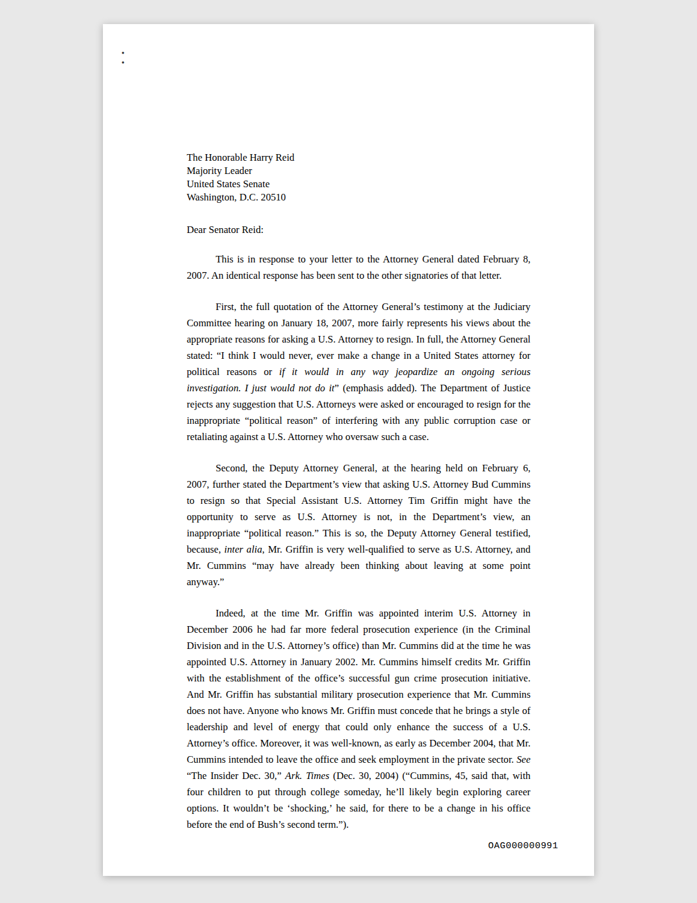• •
The Honorable Harry Reid
Majority Leader
United States Senate
Washington, D.C. 20510
Dear Senator Reid:
This is in response to your letter to the Attorney General dated February 8, 2007. An identical response has been sent to the other signatories of that letter.
First, the full quotation of the Attorney General’s testimony at the Judiciary Committee hearing on January 18, 2007, more fairly represents his views about the appropriate reasons for asking a U.S. Attorney to resign. In full, the Attorney General stated: “I think I would never, ever make a change in a United States attorney for political reasons or if it would in any way jeopardize an ongoing serious investigation. I just would not do it” (emphasis added). The Department of Justice rejects any suggestion that U.S. Attorneys were asked or encouraged to resign for the inappropriate “political reason” of interfering with any public corruption case or retaliating against a U.S. Attorney who oversaw such a case.
Second, the Deputy Attorney General, at the hearing held on February 6, 2007, further stated the Department’s view that asking U.S. Attorney Bud Cummins to resign so that Special Assistant U.S. Attorney Tim Griffin might have the opportunity to serve as U.S. Attorney is not, in the Department’s view, an inappropriate “political reason.” This is so, the Deputy Attorney General testified, because, inter alia, Mr. Griffin is very well-qualified to serve as U.S. Attorney, and Mr. Cummins “may have already been thinking about leaving at some point anyway.”
Indeed, at the time Mr. Griffin was appointed interim U.S. Attorney in December 2006 he had far more federal prosecution experience (in the Criminal Division and in the U.S. Attorney’s office) than Mr. Cummins did at the time he was appointed U.S. Attorney in January 2002. Mr. Cummins himself credits Mr. Griffin with the establishment of the office’s successful gun crime prosecution initiative. And Mr. Griffin has substantial military prosecution experience that Mr. Cummins does not have. Anyone who knows Mr. Griffin must concede that he brings a style of leadership and level of energy that could only enhance the success of a U.S. Attorney’s office. Moreover, it was well-known, as early as December 2004, that Mr. Cummins intended to leave the office and seek employment in the private sector. See “The Insider Dec. 30,” Ark. Times (Dec. 30, 2004) (“Cummins, 45, said that, with four children to put through college someday, he’ll likely begin exploring career options. It wouldn’t be ‘shocking,’ he said, for there to be a change in his office before the end of Bush’s second term.”).
OAG000000991